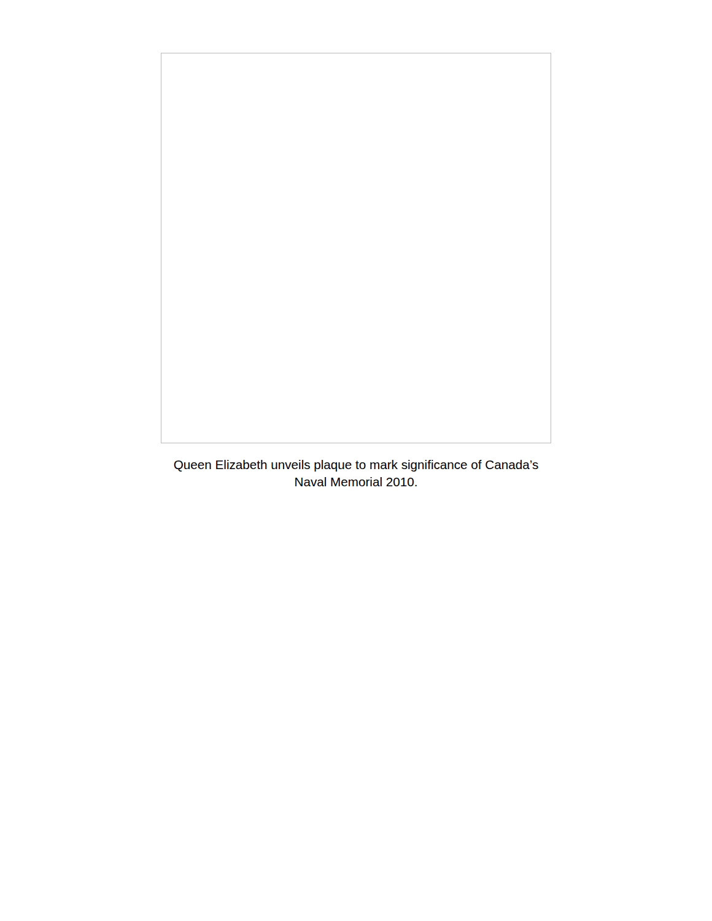Queen Elizabeth unveils plaque to mark significance of Canada’s Naval Memorial 2010.